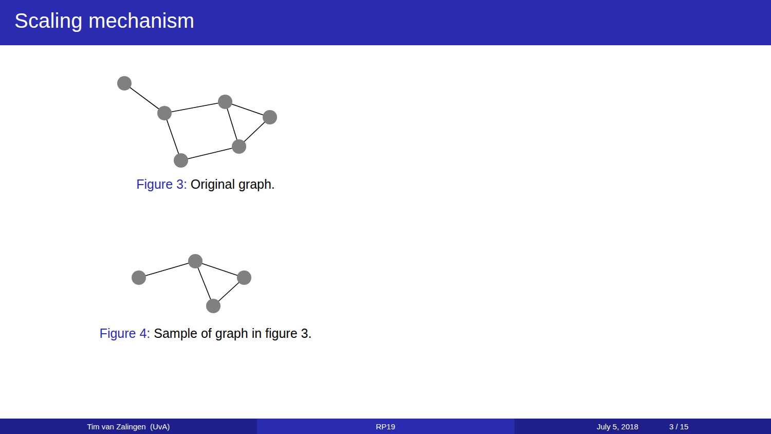Scaling mechanism
Figure 3: Original graph.
Figure 4: Sample of graph in figure 3.
Tim van Zalingen (UvA)
RP19
July 5, 20183 / 15